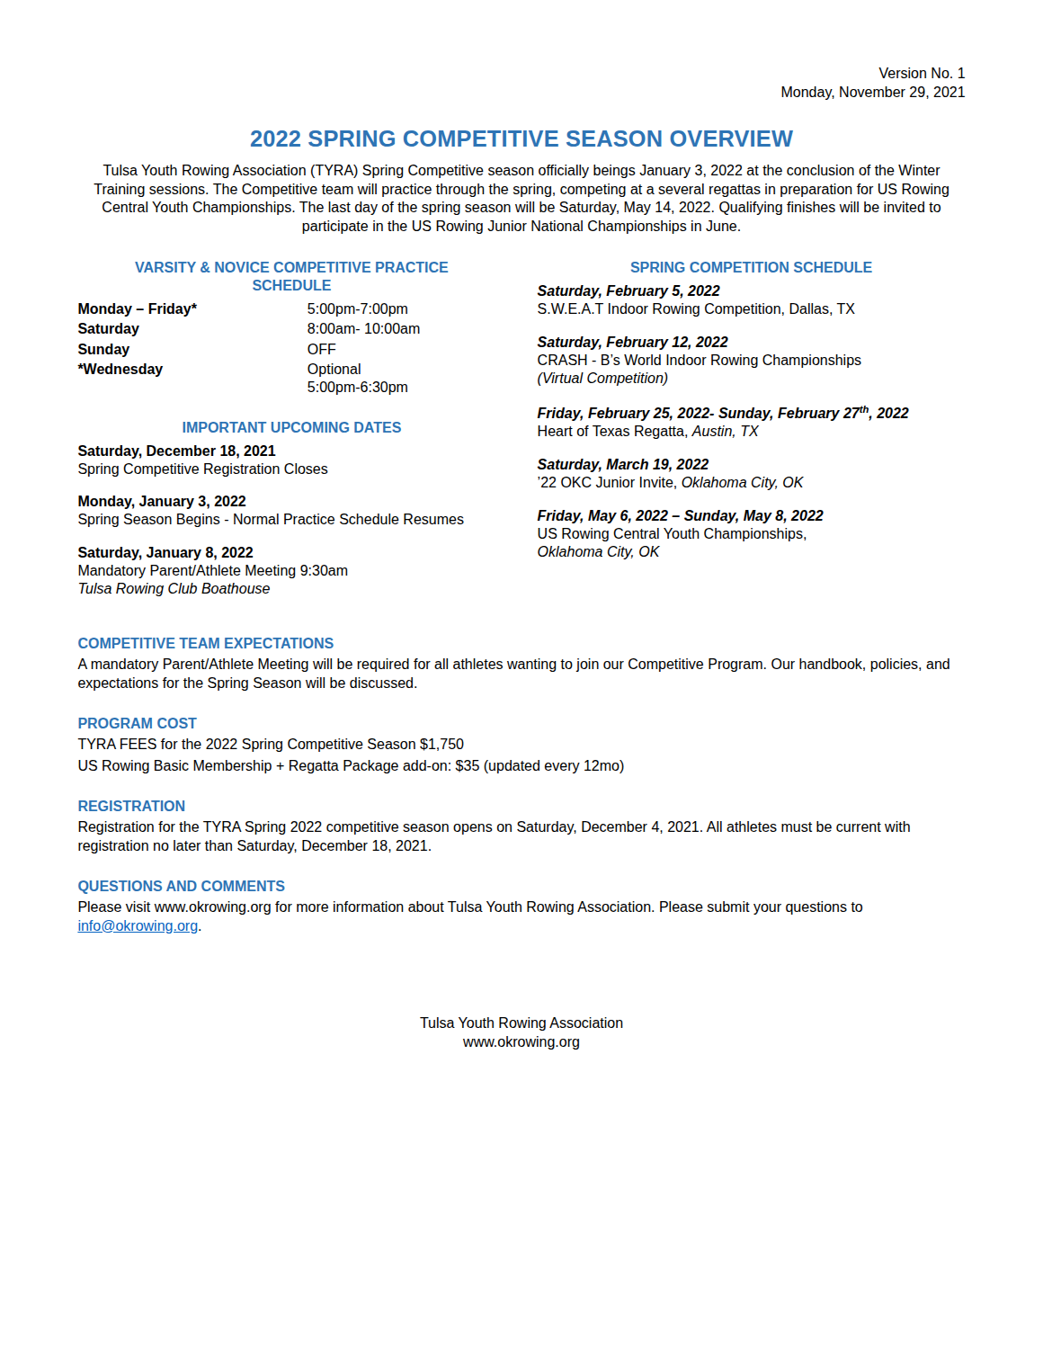Version No. 1
Monday, November 29, 2021
2022 SPRING COMPETITIVE SEASON OVERVIEW
Tulsa Youth Rowing Association (TYRA) Spring Competitive season officially beings January 3, 2022 at the conclusion of the Winter Training sessions. The Competitive team will practice through the spring, competing at a several regattas in preparation for US Rowing Central Youth Championships. The last day of the spring season will be Saturday, May 14, 2022. Qualifying finishes will be invited to participate in the US Rowing Junior National Championships in June.
Varsity & Novice Competitive Practice
Schedule
| Monday – Friday* | 5:00pm-7:00pm |
| Saturday | 8:00am- 10:00am |
| Sunday | OFF |
| *Wednesday | Optional 5:00pm-6:30pm |
Important Upcoming Dates
Saturday, December 18, 2021
Spring Competitive Registration Closes
Monday, January 3, 2022
Spring Season Begins - Normal Practice Schedule Resumes
Saturday, January 8, 2022
Mandatory Parent/Athlete Meeting 9:30am
Tulsa Rowing Club Boathouse
Spring Competition Schedule
Saturday, February 5, 2022
S.W.E.A.T Indoor Rowing Competition, Dallas, TX
Saturday, February 12, 2022
CRASH - B’s World Indoor Rowing Championships
(Virtual Competition)
Friday, February 25, 2022- Sunday, February 27th, 2022
Heart of Texas Regatta, Austin, TX
Saturday, March 19, 2022
’22 OKC Junior Invite, Oklahoma City, OK
Friday, May 6, 2022 – Sunday, May 8, 2022
US Rowing Central Youth Championships,
Oklahoma City, OK
Competitive Team Expectations
A mandatory Parent/Athlete Meeting will be required for all athletes wanting to join our Competitive Program. Our handbook, policies, and expectations for the Spring Season will be discussed.
Program Cost
TYRA FEES for the 2022 Spring Competitive Season $1,750
US Rowing Basic Membership + Regatta Package add-on: $35 (updated every 12mo)
Registration
Registration for the TYRA Spring 2022 competitive season opens on Saturday, December 4, 2021. All athletes must be current with registration no later than Saturday, December 18, 2021.
Questions and Comments
Please visit www.okrowing.org for more information about Tulsa Youth Rowing Association. Please submit your questions to info@okrowing.org.
Tulsa Youth Rowing Association
www.okrowing.org